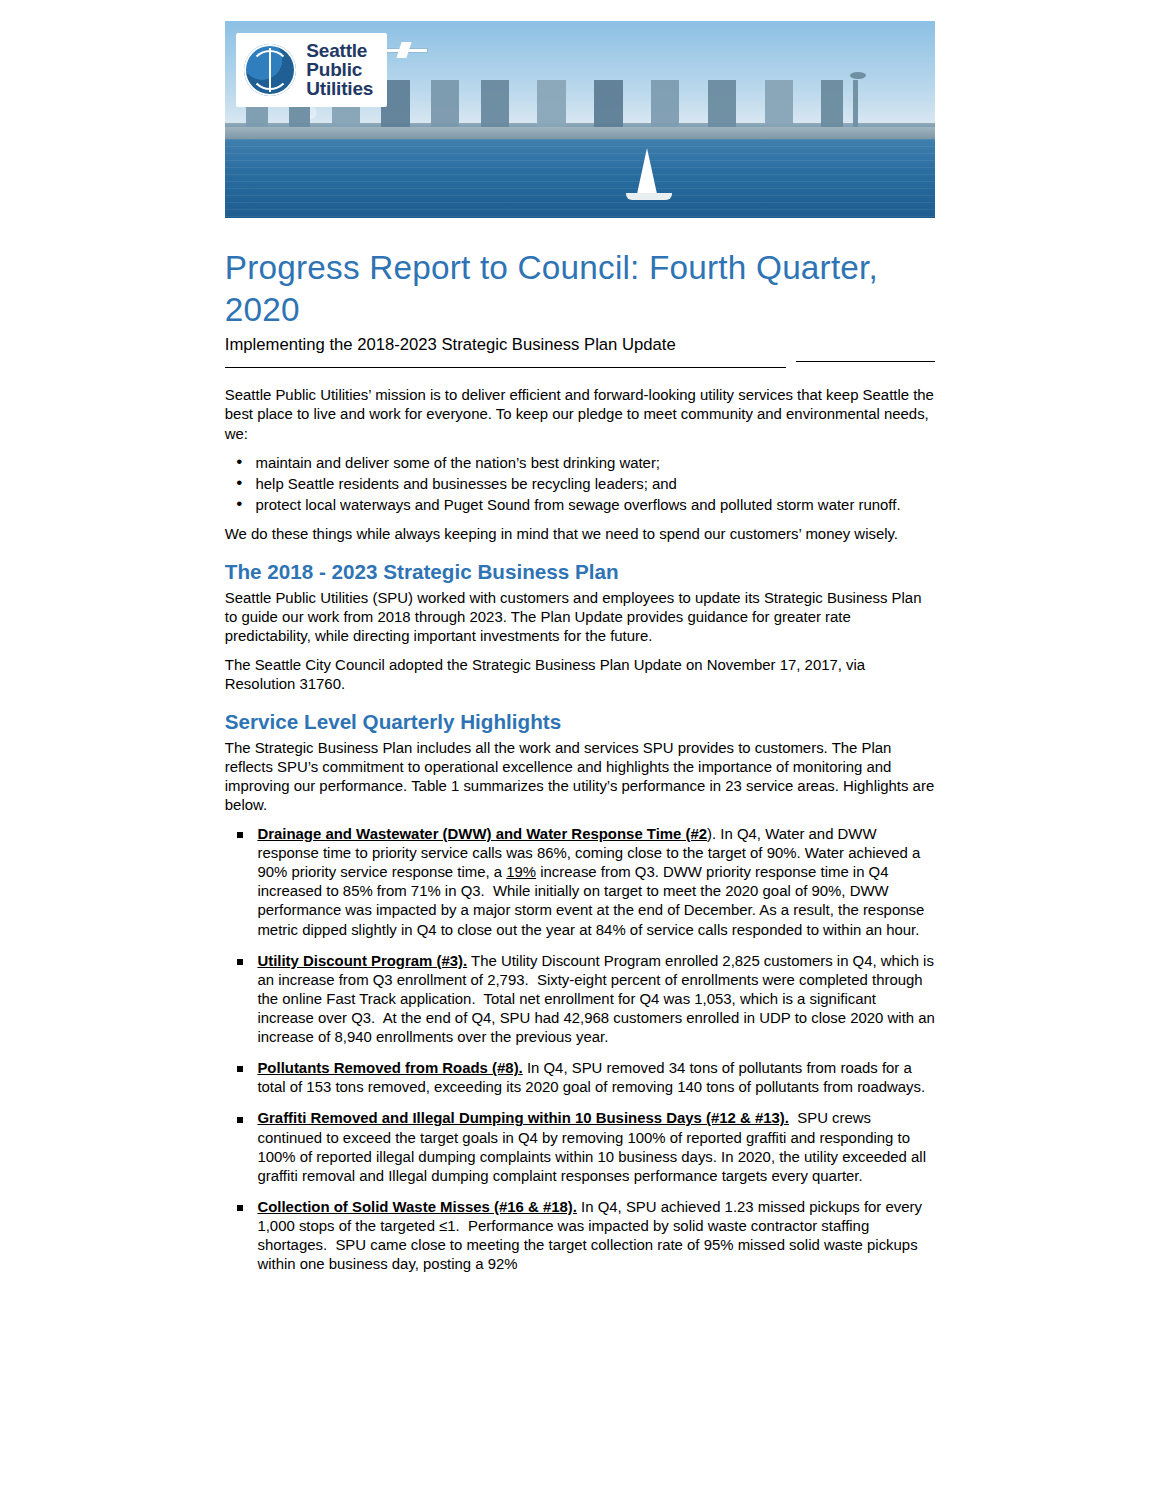Seattle
Public
Utilities
Progress Report to Council: Fourth Quarter, 2020
Implementing the 2018-2023 Strategic Business Plan Update
Seattle Public Utilities’ mission is to deliver efficient and forward-looking utility services that keep Seattle the best place to live and work for everyone. To keep our pledge to meet community and environmental needs, we:
maintain and deliver some of the nation’s best drinking water;
help Seattle residents and businesses be recycling leaders; and
protect local waterways and Puget Sound from sewage overflows and polluted storm water runoff.
We do these things while always keeping in mind that we need to spend our customers’ money wisely.
The 2018 - 2023 Strategic Business Plan
Seattle Public Utilities (SPU) worked with customers and employees to update its Strategic Business Plan to guide our work from 2018 through 2023. The Plan Update provides guidance for greater rate predictability, while directing important investments for the future.
The Seattle City Council adopted the Strategic Business Plan Update on November 17, 2017, via Resolution 31760.
Service Level Quarterly Highlights
The Strategic Business Plan includes all the work and services SPU provides to customers. The Plan reflects SPU’s commitment to operational excellence and highlights the importance of monitoring and improving our performance. Table 1 summarizes the utility’s performance in 23 service areas. Highlights are below.
Drainage and Wastewater (DWW) and Water Response Time (#2). In Q4, Water and DWW response time to priority service calls was 86%, coming close to the target of 90%. Water achieved a 90% priority service response time, a 19% increase from Q3. DWW priority response time in Q4 increased to 85% from 71% in Q3. While initially on target to meet the 2020 goal of 90%, DWW performance was impacted by a major storm event at the end of December. As a result, the response metric dipped slightly in Q4 to close out the year at 84% of service calls responded to within an hour.
Utility Discount Program (#3). The Utility Discount Program enrolled 2,825 customers in Q4, which is an increase from Q3 enrollment of 2,793. Sixty-eight percent of enrollments were completed through the online Fast Track application. Total net enrollment for Q4 was 1,053, which is a significant increase over Q3. At the end of Q4, SPU had 42,968 customers enrolled in UDP to close 2020 with an increase of 8,940 enrollments over the previous year.
Pollutants Removed from Roads (#8). In Q4, SPU removed 34 tons of pollutants from roads for a total of 153 tons removed, exceeding its 2020 goal of removing 140 tons of pollutants from roadways.
Graffiti Removed and Illegal Dumping within 10 Business Days (#12 & #13). SPU crews continued to exceed the target goals in Q4 by removing 100% of reported graffiti and responding to 100% of reported illegal dumping complaints within 10 business days. In 2020, the utility exceeded all graffiti removal and Illegal dumping complaint responses performance targets every quarter.
Collection of Solid Waste Misses (#16 & #18). In Q4, SPU achieved 1.23 missed pickups for every 1,000 stops of the targeted ≤1. Performance was impacted by solid waste contractor staffing shortages. SPU came close to meeting the target collection rate of 95% missed solid waste pickups within one business day, posting a 92%